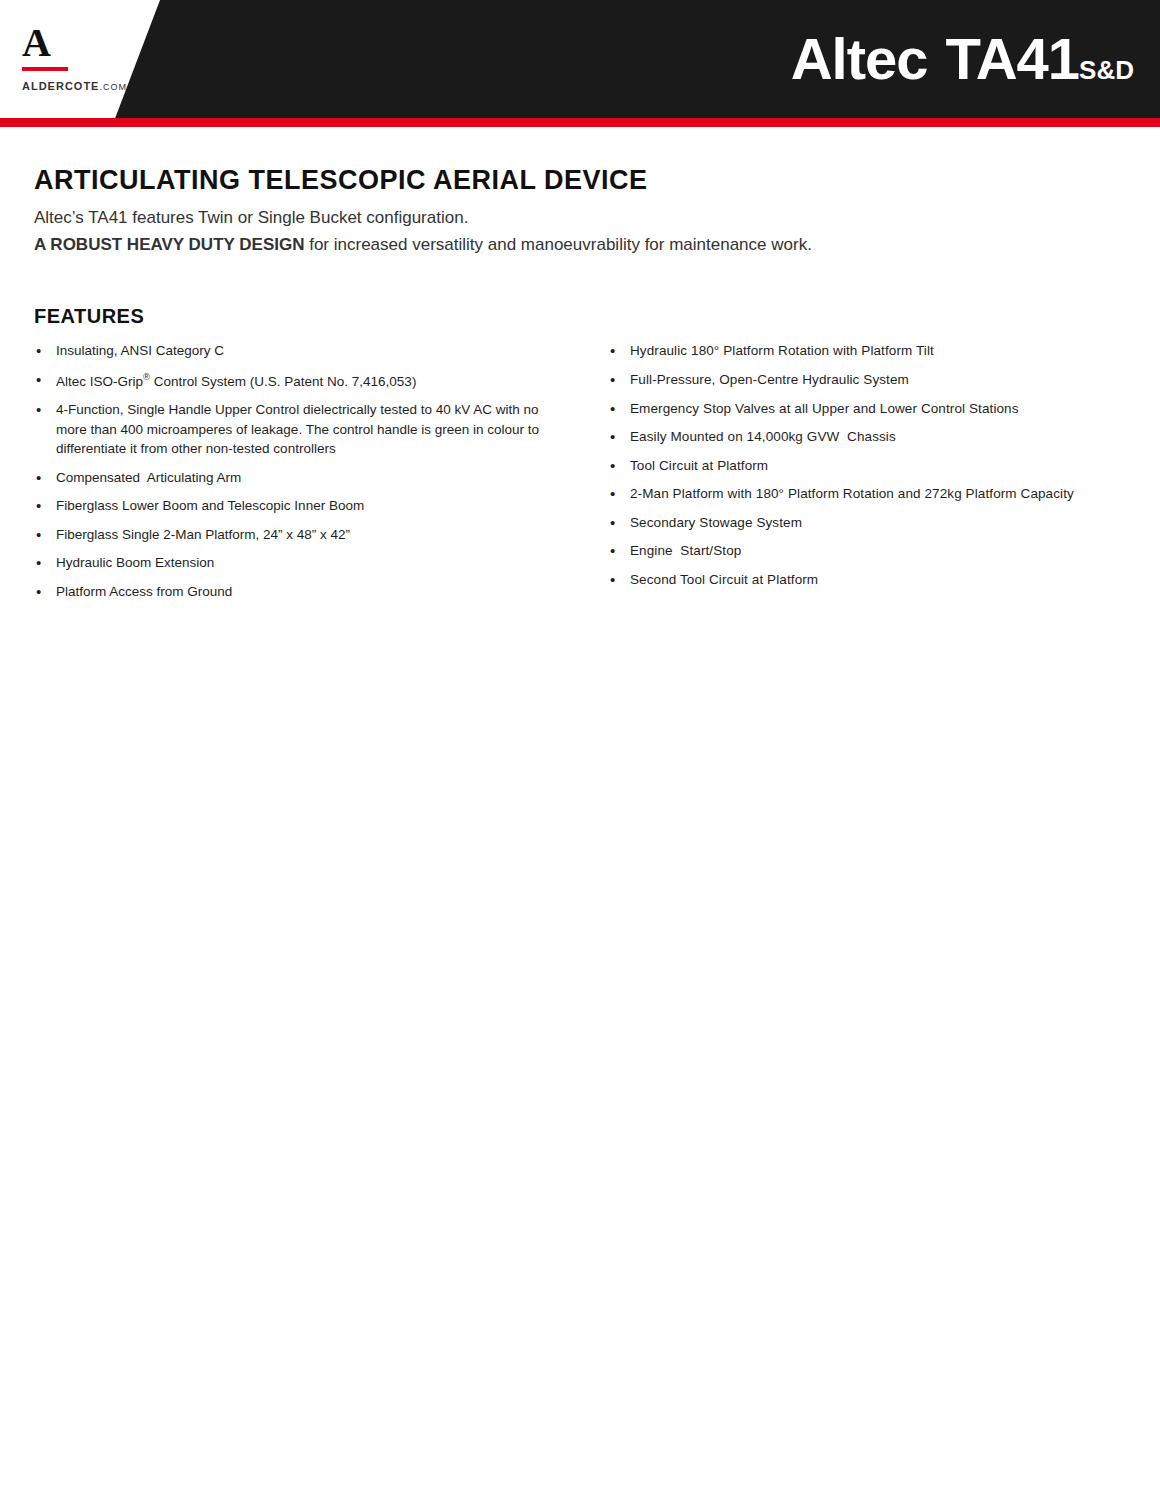A ALDERCOTE.COM
Altec TA41S&D
Articulating Telescopic Aerial Device
Altec’s TA41 features Twin or Single Bucket configuration.
A ROBUST HEAVY DUTY DESIGN for increased versatility and manoeuvrability for maintenance work.
Features
Insulating, ANSI Category C
Altec ISO-Grip® Control System (U.S. Patent No. 7,416,053)
4-Function, Single Handle Upper Control dielectrically tested to 40 kV AC with no more than 400 microamperes of leakage. The control handle is green in colour to differentiate it from other non-tested controllers
Compensated Articulating Arm
Fiberglass Lower Boom and Telescopic Inner Boom
Fiberglass Single 2-Man Platform, 24” x 48” x 42”
Hydraulic Boom Extension
Platform Access from Ground
Hydraulic 180° Platform Rotation with Platform Tilt
Full-Pressure, Open-Centre Hydraulic System
Emergency Stop Valves at all Upper and Lower Control Stations
Easily Mounted on 14,000kg GVW Chassis
Tool Circuit at Platform
2-Man Platform with 180° Platform Rotation and 272kg Platform Capacity
Secondary Stowage System
Engine Start/Stop
Second Tool Circuit at Platform